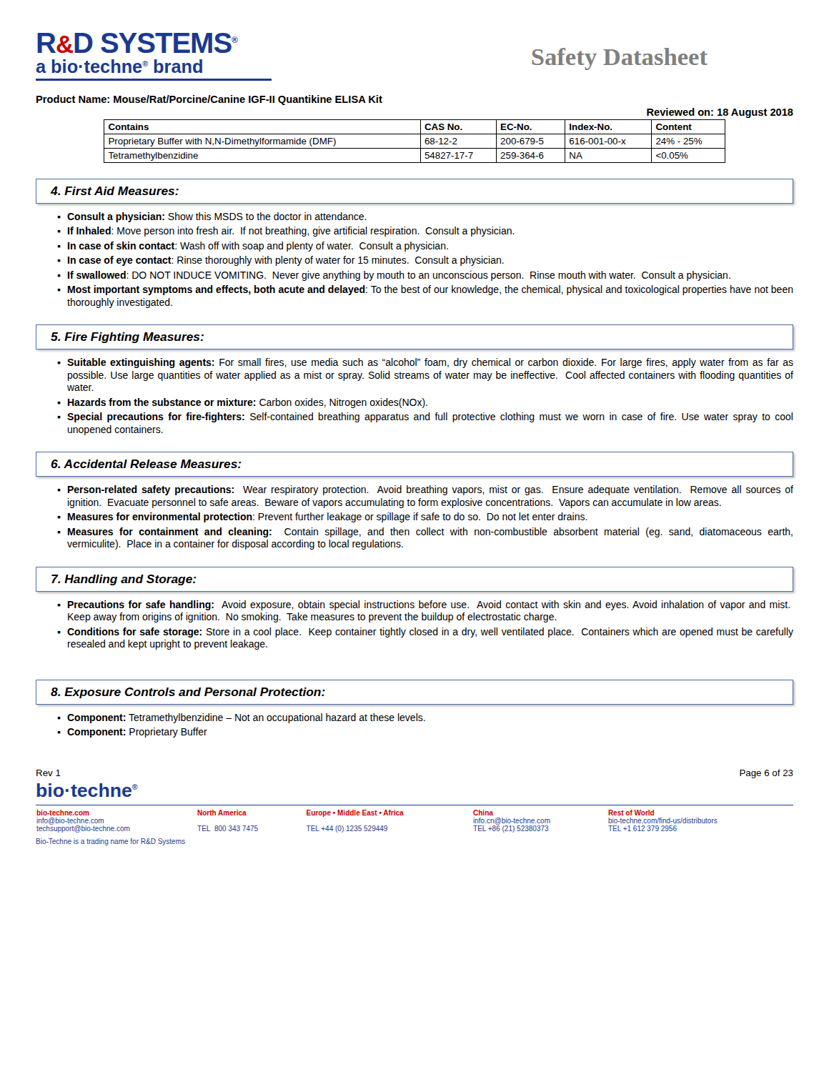R&D SYSTEMS®
a bio·techne® brand
Safety Datasheet
Product Name: Mouse/Rat/Porcine/Canine IGF-II Quantikine ELISA Kit
Reviewed on: 18 August 2018
| Contains | CAS No. | EC-No. | Index-No. | Content |
| --- | --- | --- | --- | --- |
| Proprietary Buffer with N,N-Dimethylformamide (DMF) | 68-12-2 | 200-679-5 | 616-001-00-x | 24% - 25% |
| Tetramethylbenzidine | 54827-17-7 | 259-364-6 | NA | <0.05% |
4. First Aid Measures:
Consult a physician: Show this MSDS to the doctor in attendance.
If Inhaled: Move person into fresh air. If not breathing, give artificial respiration. Consult a physician.
In case of skin contact: Wash off with soap and plenty of water. Consult a physician.
In case of eye contact: Rinse thoroughly with plenty of water for 15 minutes. Consult a physician.
If swallowed: DO NOT INDUCE VOMITING. Never give anything by mouth to an unconscious person. Rinse mouth with water. Consult a physician.
Most important symptoms and effects, both acute and delayed: To the best of our knowledge, the chemical, physical and toxicological properties have not been thoroughly investigated.
5. Fire Fighting Measures:
Suitable extinguishing agents: For small fires, use media such as “alcohol” foam, dry chemical or carbon dioxide. For large fires, apply water from as far as possible. Use large quantities of water applied as a mist or spray. Solid streams of water may be ineffective. Cool affected containers with flooding quantities of water.
Hazards from the substance or mixture: Carbon oxides, Nitrogen oxides(NOx).
Special precautions for fire-fighters: Self-contained breathing apparatus and full protective clothing must we worn in case of fire. Use water spray to cool unopened containers.
6. Accidental Release Measures:
Person-related safety precautions: Wear respiratory protection. Avoid breathing vapors, mist or gas. Ensure adequate ventilation. Remove all sources of ignition. Evacuate personnel to safe areas. Beware of vapors accumulating to form explosive concentrations. Vapors can accumulate in low areas.
Measures for environmental protection: Prevent further leakage or spillage if safe to do so. Do not let enter drains.
Measures for containment and cleaning: Contain spillage, and then collect with non-combustible absorbent material (eg. sand, diatomaceous earth, vermiculite). Place in a container for disposal according to local regulations.
7. Handling and Storage:
Precautions for safe handling: Avoid exposure, obtain special instructions before use. Avoid contact with skin and eyes. Avoid inhalation of vapor and mist. Keep away from origins of ignition. No smoking. Take measures to prevent the buildup of electrostatic charge.
Conditions for safe storage: Store in a cool place. Keep container tightly closed in a dry, well ventilated place. Containers which are opened must be carefully resealed and kept upright to prevent leakage.
8. Exposure Controls and Personal Protection:
Component: Tetramethylbenzidine – Not an occupational hazard at these levels.
Component: Proprietary Buffer
Rev 1
Page 6 of 23
bio·techne®
| bio-techne.com info@bio-techne.com techsupport@bio-techne.com | North America TEL 800 343 7475 | Europe • Middle East • Africa TEL +44 (0) 1235 529449 | China info.cn@bio-techne.com TEL +86 (21) 52380373 | Rest of World bio-techne.com/find-us/distributors TEL +1 612 379 2956 |
Bio-Techne is a trading name for R&D Systems